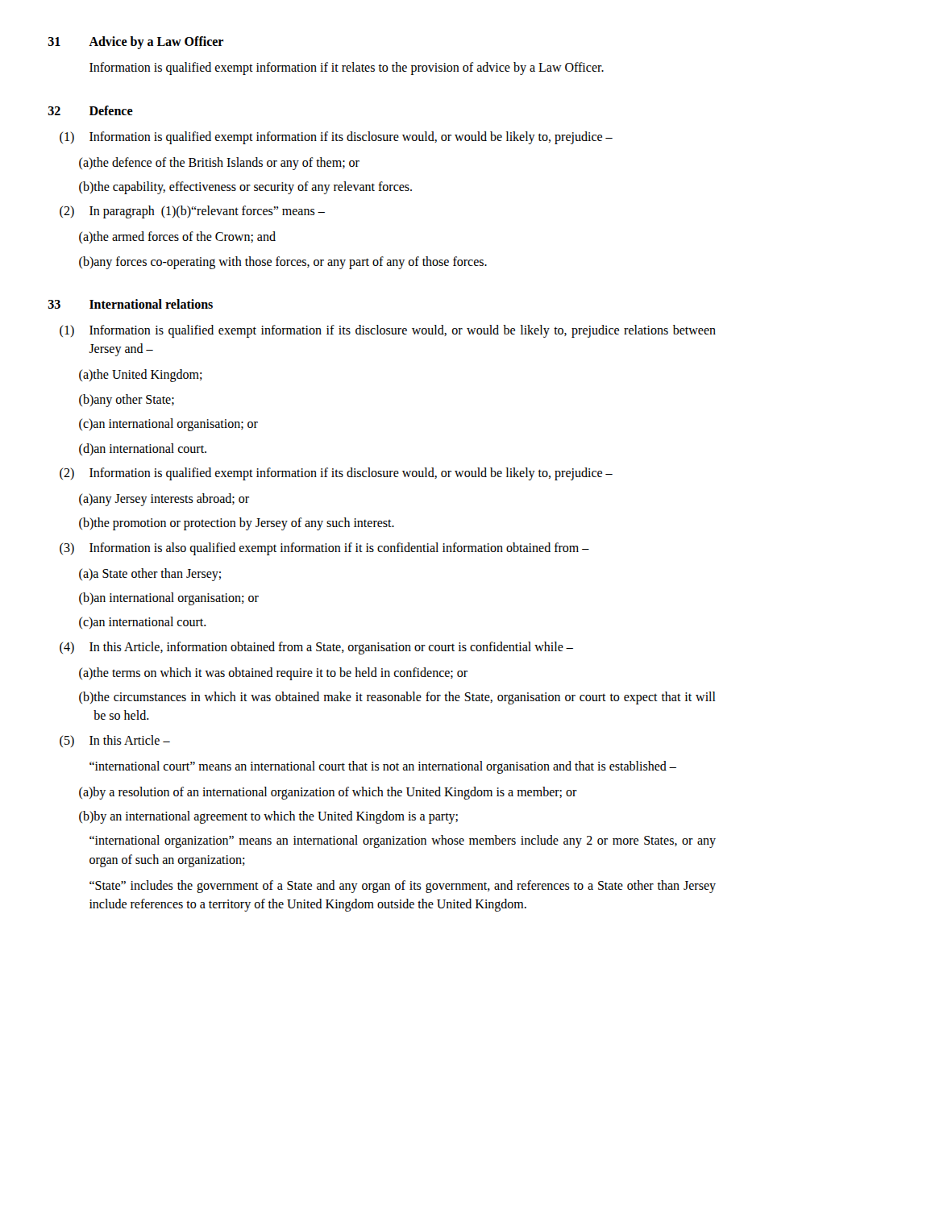31 Advice by a Law Officer
Information is qualified exempt information if it relates to the provision of advice by a Law Officer.
32 Defence
(1) Information is qualified exempt information if its disclosure would, or would be likely to, prejudice –
(a) the defence of the British Islands or any of them; or
(b) the capability, effectiveness or security of any relevant forces.
(2) In paragraph (1)(b)“relevant forces” means –
(a) the armed forces of the Crown; and
(b) any forces co-operating with those forces, or any part of any of those forces.
33 International relations
(1) Information is qualified exempt information if its disclosure would, or would be likely to, prejudice relations between Jersey and –
(a) the United Kingdom;
(b) any other State;
(c) an international organisation; or
(d) an international court.
(2) Information is qualified exempt information if its disclosure would, or would be likely to, prejudice –
(a) any Jersey interests abroad; or
(b) the promotion or protection by Jersey of any such interest.
(3) Information is also qualified exempt information if it is confidential information obtained from –
(a) a State other than Jersey;
(b) an international organisation; or
(c) an international court.
(4) In this Article, information obtained from a State, organisation or court is confidential while –
(a) the terms on which it was obtained require it to be held in confidence; or
(b) the circumstances in which it was obtained make it reasonable for the State, organisation or court to expect that it will be so held.
(5) In this Article –
“international court” means an international court that is not an international organisation and that is established –
(a) by a resolution of an international organization of which the United Kingdom is a member; or
(b) by an international agreement to which the United Kingdom is a party;
“international organization” means an international organization whose members include any 2 or more States, or any organ of such an organization;
“State” includes the government of a State and any organ of its government, and references to a State other than Jersey include references to a territory of the United Kingdom outside the United Kingdom.